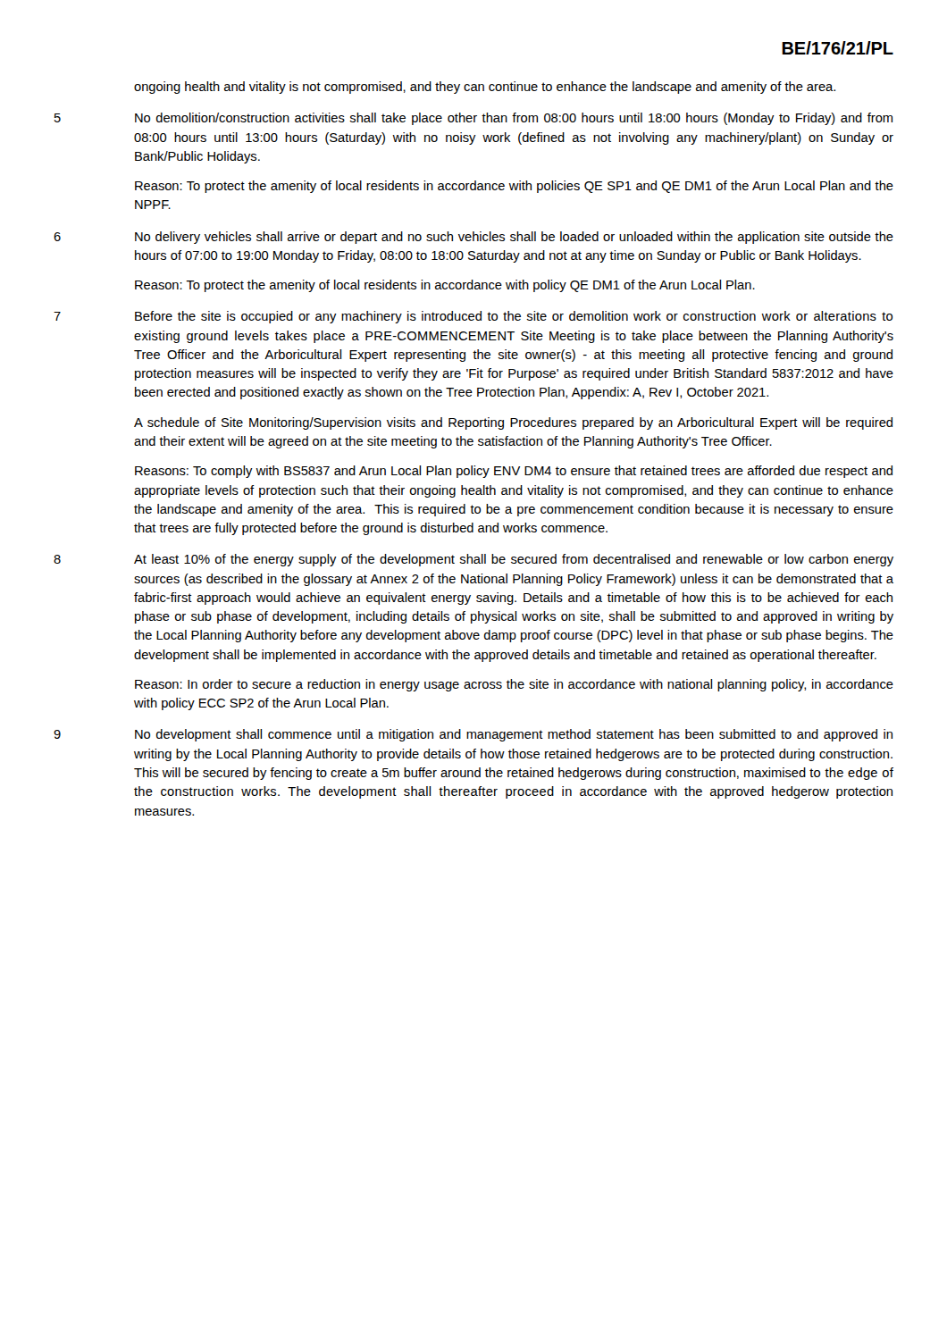BE/176/21/PL
ongoing health and vitality is not compromised, and they can continue to enhance the landscape and amenity of the area.
5
No demolition/construction activities shall take place other than from 08:00 hours until 18:00 hours (Monday to Friday) and from 08:00 hours until 13:00 hours (Saturday) with no noisy work (defined as not involving any machinery/plant) on Sunday or Bank/Public Holidays.
Reason: To protect the amenity of local residents in accordance with policies QE SP1 and QE DM1 of the Arun Local Plan and the NPPF.
6
No delivery vehicles shall arrive or depart and no such vehicles shall be loaded or unloaded within the application site outside the hours of 07:00 to 19:00 Monday to Friday, 08:00 to 18:00 Saturday and not at any time on Sunday or Public or Bank Holidays.
Reason: To protect the amenity of local residents in accordance with policy QE DM1 of the Arun Local Plan.
7
Before the site is occupied or any machinery is introduced to the site or demolition work or construction work or alterations to existing ground levels takes place a PRE-COMMENCEMENT Site Meeting is to take place between the Planning Authority's Tree Officer and the Arboricultural Expert representing the site owner(s) - at this meeting all protective fencing and ground protection measures will be inspected to verify they are 'Fit for Purpose' as required under British Standard 5837:2012 and have been erected and positioned exactly as shown on the Tree Protection Plan, Appendix: A, Rev I, October 2021.
A schedule of Site Monitoring/Supervision visits and Reporting Procedures prepared by an Arboricultural Expert will be required and their extent will be agreed on at the site meeting to the satisfaction of the Planning Authority's Tree Officer.
Reasons: To comply with BS5837 and Arun Local Plan policy ENV DM4 to ensure that retained trees are afforded due respect and appropriate levels of protection such that their ongoing health and vitality is not compromised, and they can continue to enhance the landscape and amenity of the area. This is required to be a pre commencement condition because it is necessary to ensure that trees are fully protected before the ground is disturbed and works commence.
8
At least 10% of the energy supply of the development shall be secured from decentralised and renewable or low carbon energy sources (as described in the glossary at Annex 2 of the National Planning Policy Framework) unless it can be demonstrated that a fabric-first approach would achieve an equivalent energy saving. Details and a timetable of how this is to be achieved for each phase or sub phase of development, including details of physical works on site, shall be submitted to and approved in writing by the Local Planning Authority before any development above damp proof course (DPC) level in that phase or sub phase begins. The development shall be implemented in accordance with the approved details and timetable and retained as operational thereafter.
Reason: In order to secure a reduction in energy usage across the site in accordance with national planning policy, in accordance with policy ECC SP2 of the Arun Local Plan.
9
No development shall commence until a mitigation and management method statement has been submitted to and approved in writing by the Local Planning Authority to provide details of how those retained hedgerows are to be protected during construction. This will be secured by fencing to create a 5m buffer around the retained hedgerows during construction, maximised to the edge of the construction works. The development shall thereafter proceed in accordance with the approved hedgerow protection measures.